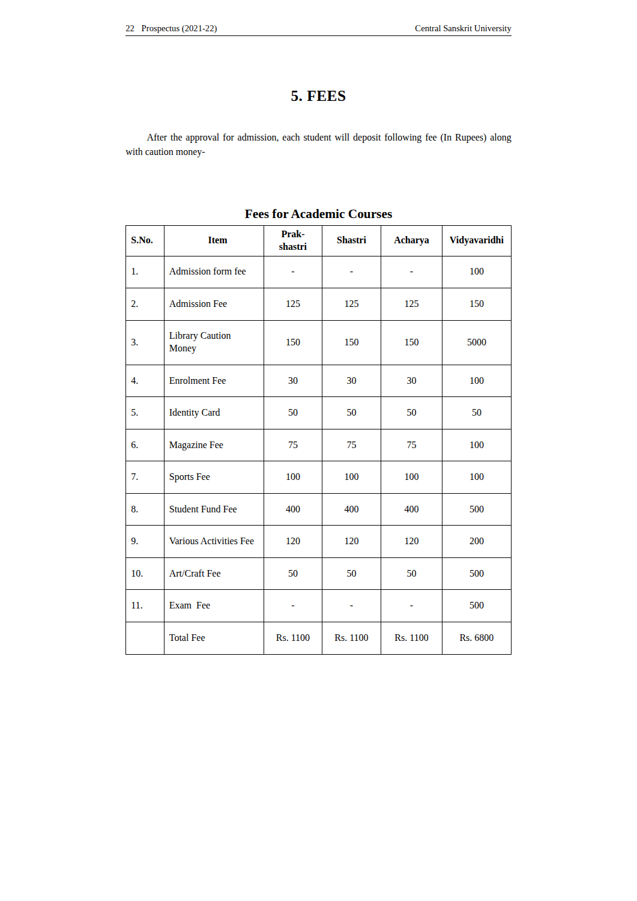22 Prospectus (2021-22) Central Sanskrit University
5. FEES
After the approval for admission, each student will deposit following fee (In Rupees) along with caution money-
Fees for Academic Courses
| S.No. | Item | Prak-shastri | Shastri | Acharya | Vidyavaridhi |
| --- | --- | --- | --- | --- | --- |
| 1. | Admission form fee | - | - | - | 100 |
| 2. | Admission Fee | 125 | 125 | 125 | 150 |
| 3. | Library Caution Money | 150 | 150 | 150 | 5000 |
| 4. | Enrolment Fee | 30 | 30 | 30 | 100 |
| 5. | Identity Card | 50 | 50 | 50 | 50 |
| 6. | Magazine Fee | 75 | 75 | 75 | 100 |
| 7. | Sports Fee | 100 | 100 | 100 | 100 |
| 8. | Student Fund Fee | 400 | 400 | 400 | 500 |
| 9. | Various Activities Fee | 120 | 120 | 120 | 200 |
| 10. | Art/Craft Fee | 50 | 50 | 50 | 500 |
| 11. | Exam Fee | - | - | - | 500 |
| | Total Fee | Rs. 1100 | Rs. 1100 | Rs. 1100 | Rs. 6800 |